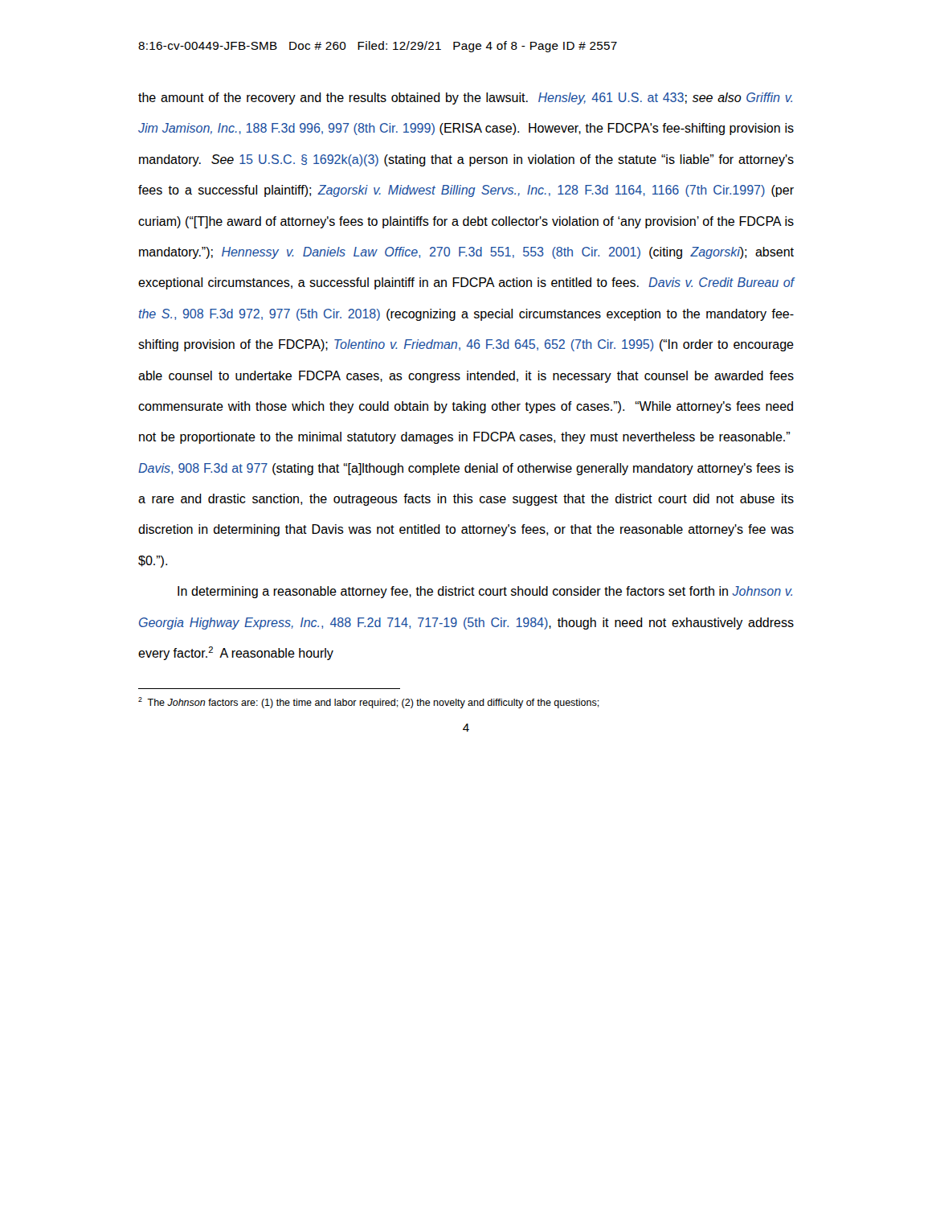8:16-cv-00449-JFB-SMB Doc # 260 Filed: 12/29/21 Page 4 of 8 - Page ID # 2557
the amount of the recovery and the results obtained by the lawsuit. Hensley, 461 U.S. at 433; see also Griffin v. Jim Jamison, Inc., 188 F.3d 996, 997 (8th Cir. 1999) (ERISA case). However, the FDCPA's fee-shifting provision is mandatory. See 15 U.S.C. § 1692k(a)(3) (stating that a person in violation of the statute “is liable” for attorney's fees to a successful plaintiff); Zagorski v. Midwest Billing Servs., Inc., 128 F.3d 1164, 1166 (7th Cir.1997) (per curiam) (“[T]he award of attorney's fees to plaintiffs for a debt collector's violation of ‘any provision’ of the FDCPA is mandatory.”); Hennessy v. Daniels Law Office, 270 F.3d 551, 553 (8th Cir. 2001) (citing Zagorski); absent exceptional circumstances, a successful plaintiff in an FDCPA action is entitled to fees. Davis v. Credit Bureau of the S., 908 F.3d 972, 977 (5th Cir. 2018) (recognizing a special circumstances exception to the mandatory fee-shifting provision of the FDCPA); Tolentino v. Friedman, 46 F.3d 645, 652 (7th Cir. 1995) (“In order to encourage able counsel to undertake FDCPA cases, as congress intended, it is necessary that counsel be awarded fees commensurate with those which they could obtain by taking other types of cases.”). “While attorney's fees need not be proportionate to the minimal statutory damages in FDCPA cases, they must nevertheless be reasonable.” Davis, 908 F.3d at 977 (stating that “[a]lthough complete denial of otherwise generally mandatory attorney's fees is a rare and drastic sanction, the outrageous facts in this case suggest that the district court did not abuse its discretion in determining that Davis was not entitled to attorney's fees, or that the reasonable attorney's fee was $0.”).
In determining a reasonable attorney fee, the district court should consider the factors set forth in Johnson v. Georgia Highway Express, Inc., 488 F.2d 714, 717-19 (5th Cir. 1984), though it need not exhaustively address every factor.2 A reasonable hourly
2 The Johnson factors are: (1) the time and labor required; (2) the novelty and difficulty of the questions;
4